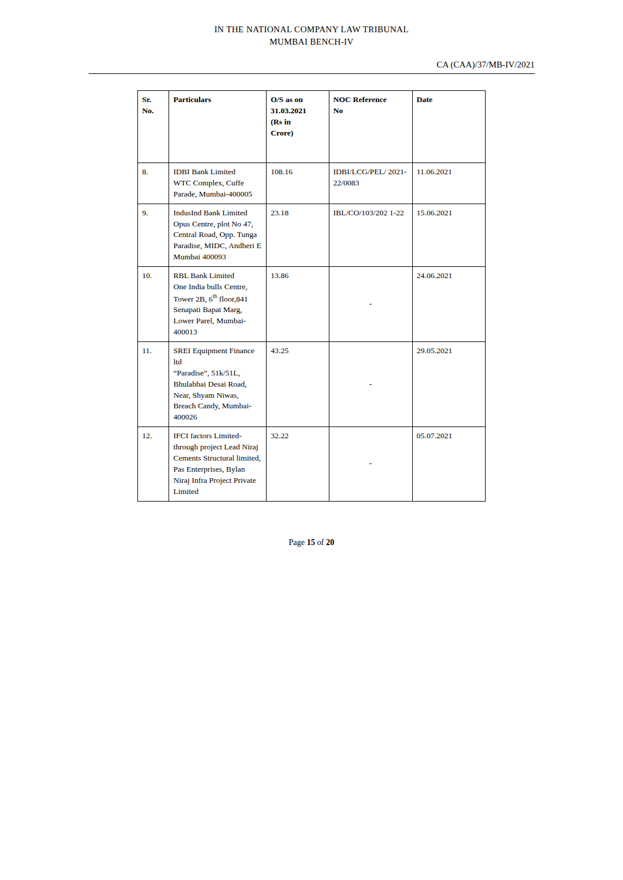IN THE NATIONAL COMPANY LAW TRIBUNAL
MUMBAI BENCH-IV
CA (CAA)/37/MB-IV/2021
| Sr. No. | Particulars | O/S as on 31.03.2021 (Rs in Crore) | NOC Reference No | Date |
| --- | --- | --- | --- | --- |
| 8. | IDBI Bank Limited WTC Complex, Cuffe Parade, Mumbai-400005 | 108.16 | IDBI/LCG/PEL/ 2021-22/0083 | 11.06.2021 |
| 9. | IndusInd Bank Limited Opus Centre, plot No 47, Central Road, Opp. Tunga Paradise, MIDC, Andheri E Mumbai 400093 | 23.18 | IBL/CO/103/202 1-22 | 15.06.2021 |
| 10. | RBL Bank Limited One India bulls Centre, Tower 2B, 6 th floor,841 Senapati Bapat Marg, Lower Parel, Mumbai-400013 | 13.86 | - | 24.06.2021 |
| 11. | SREI Equipment Finance ltd “Paradise”, 51k/51L, Bhulabhai Desai Road, Near, Shyam Niwas, Breach Candy, Mumbai-400026 | 43.25 | - | 29.05.2021 |
| 12. | IFCI factors Limited- through project Lead Niraj Cements Structural limited, Pas Enterprises, Bylan Niraj Infra Project Private Limited | 32.22 | - | 05.07.2021 |
Page 15 of 20